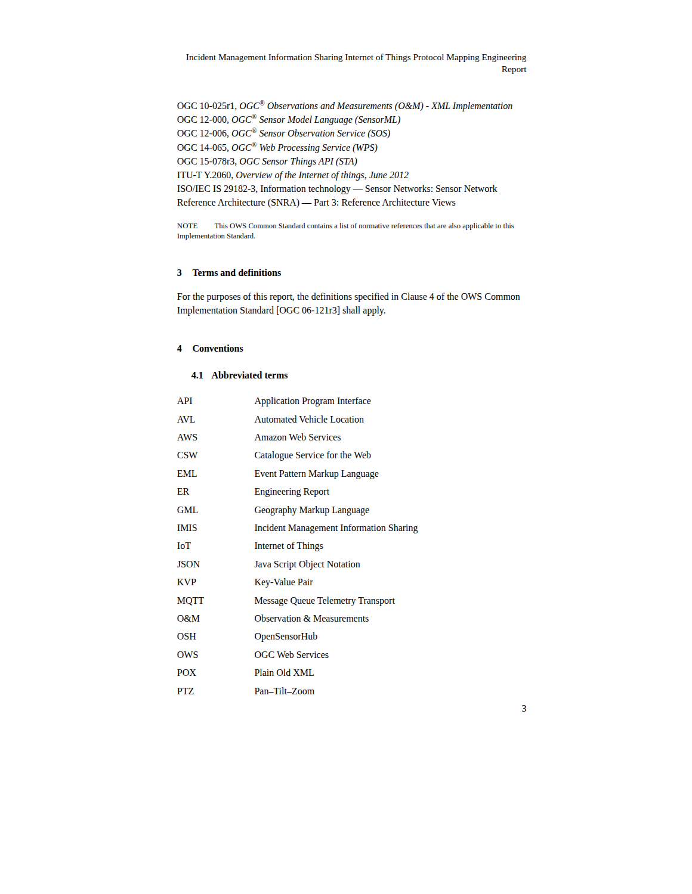Incident Management Information Sharing Internet of Things Protocol Mapping Engineering
Report
OGC 10-025r1, OGC® Observations and Measurements (O&M) - XML Implementation
OGC 12-000, OGC® Sensor Model Language (SensorML)
OGC 12-006, OGC® Sensor Observation Service (SOS)
OGC 14-065, OGC® Web Processing Service (WPS)
OGC 15-078r3, OGC Sensor Things API (STA)
ITU-T Y.2060, Overview of the Internet of things, June 2012
ISO/IEC IS 29182-3, Information technology — Sensor Networks: Sensor Network Reference Architecture (SNRA) — Part 3: Reference Architecture Views
NOTE This OWS Common Standard contains a list of normative references that are also applicable to this Implementation Standard.
3 Terms and definitions
For the purposes of this report, the definitions specified in Clause 4 of the OWS Common Implementation Standard [OGC 06-121r3] shall apply.
4 Conventions
4.1 Abbreviated terms
| API | Application Program Interface |
| AVL | Automated Vehicle Location |
| AWS | Amazon Web Services |
| CSW | Catalogue Service for the Web |
| EML | Event Pattern Markup Language |
| ER | Engineering Report |
| GML | Geography Markup Language |
| IMIS | Incident Management Information Sharing |
| IoT | Internet of Things |
| JSON | Java Script Object Notation |
| KVP | Key-Value Pair |
| MQTT | Message Queue Telemetry Transport |
| O&M | Observation & Measurements |
| OSH | OpenSensorHub |
| OWS | OGC Web Services |
| POX | Plain Old XML |
| PTZ | Pan–Tilt–Zoom |
3